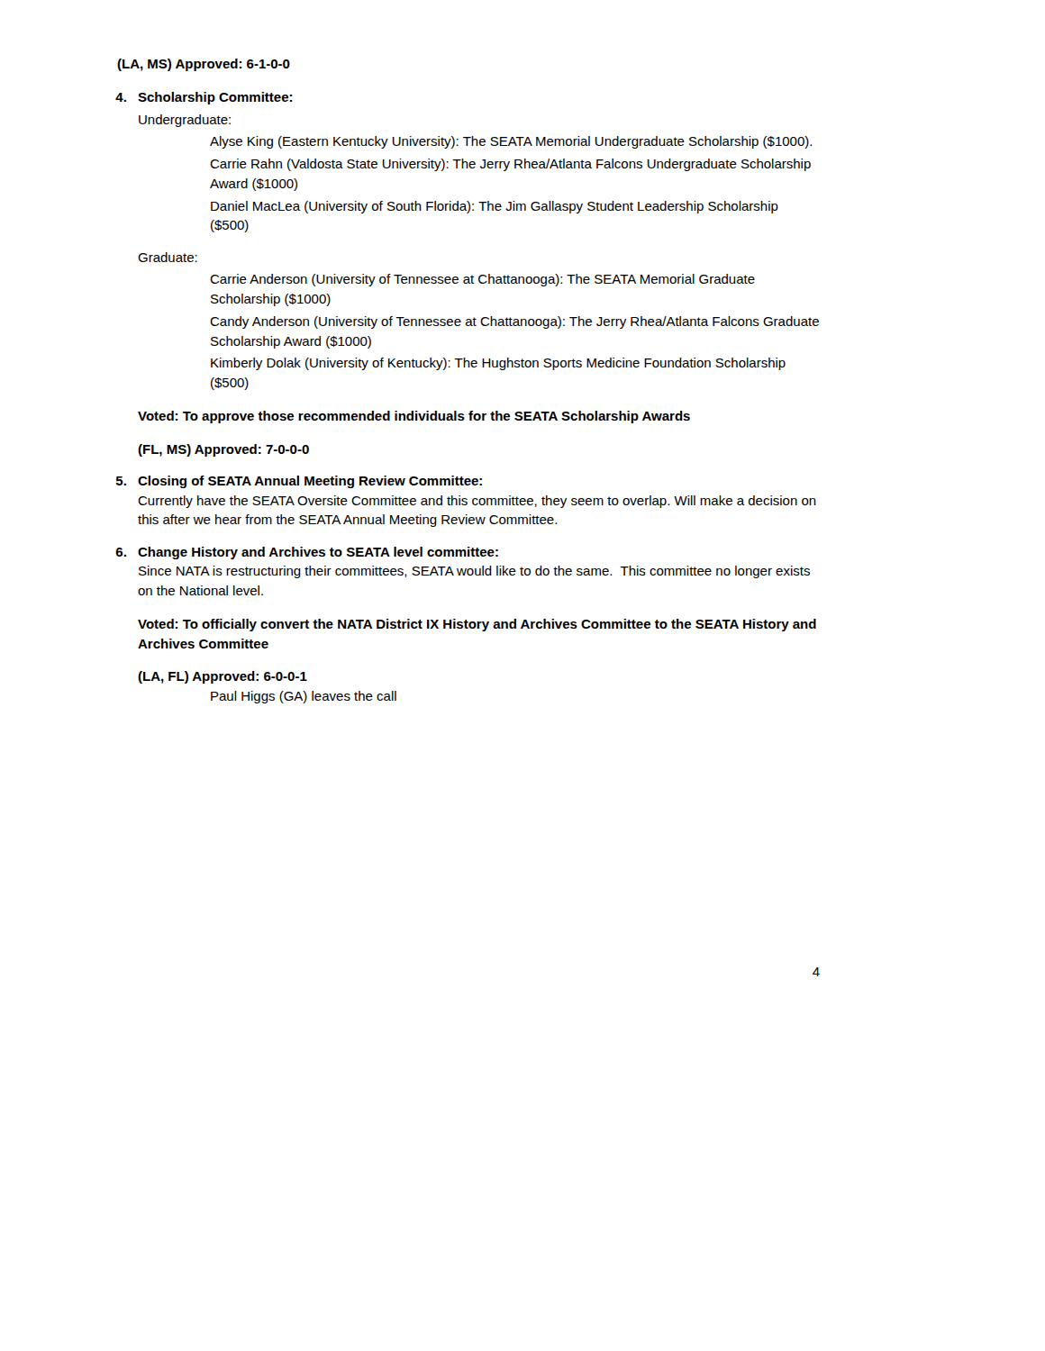(LA, MS) Approved: 6-1-0-0
Scholarship Committee:
Undergraduate:
Alyse King (Eastern Kentucky University): The SEATA Memorial Undergraduate Scholarship ($1000).
Carrie Rahn (Valdosta State University): The Jerry Rhea/Atlanta Falcons Undergraduate Scholarship Award ($1000)
Daniel MacLea (University of South Florida): The Jim Gallaspy Student Leadership Scholarship ($500)
Graduate:
Carrie Anderson (University of Tennessee at Chattanooga): The SEATA Memorial Graduate Scholarship ($1000)
Candy Anderson (University of Tennessee at Chattanooga): The Jerry Rhea/Atlanta Falcons Graduate Scholarship Award ($1000)
Kimberly Dolak (University of Kentucky): The Hughston Sports Medicine Foundation Scholarship ($500)
Voted: To approve those recommended individuals for the SEATA Scholarship Awards
(FL, MS) Approved: 7-0-0-0
Closing of SEATA Annual Meeting Review Committee:
Currently have the SEATA Oversite Committee and this committee, they seem to overlap. Will make a decision on this after we hear from the SEATA Annual Meeting Review Committee.
Change History and Archives to SEATA level committee:
Since NATA is restructuring their committees, SEATA would like to do the same. This committee no longer exists on the National level.
Voted: To officially convert the NATA District IX History and Archives Committee to the SEATA History and Archives Committee
(LA, FL) Approved: 6-0-0-1
Paul Higgs (GA) leaves the call
4